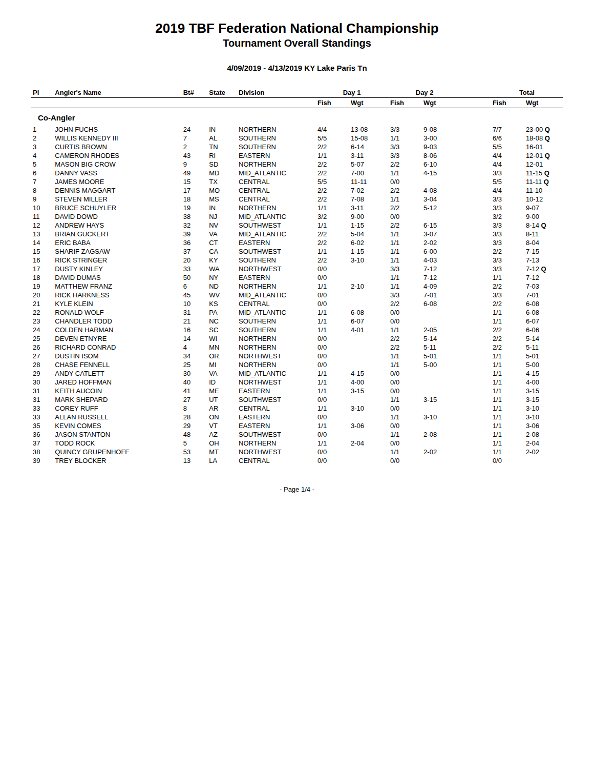2019 TBF Federation National Championship
Tournament Overall Standings
4/09/2019 - 4/13/2019 KY Lake Paris Tn
| Pl | Angler's Name | Bt# | State | Division | Day 1 | Day 2 | | Total |
| --- | --- | --- | --- | --- | --- | --- | --- | --- |
| | | | | | Fish | Wgt | Fish | Wgt | | Fish | Wgt |
| Co-Angler |
| 1 | JOHN FUCHS | 24 | IN | NORTHERN | 4/4 | 13-08 | 3/3 | 9-08 | | 7/7 | 23-00 Q |
| 2 | WILLIS KENNEDY III | 7 | AL | SOUTHERN | 5/5 | 15-08 | 1/1 | 3-00 | | 6/6 | 18-08 Q |
| 3 | CURTIS BROWN | 2 | TN | SOUTHERN | 2/2 | 6-14 | 3/3 | 9-03 | | 5/5 | 16-01 |
| 4 | CAMERON RHODES | 43 | RI | EASTERN | 1/1 | 3-11 | 3/3 | 8-06 | | 4/4 | 12-01 Q |
| 5 | MASON BIG CROW | 9 | SD | NORTHERN | 2/2 | 5-07 | 2/2 | 6-10 | | 4/4 | 12-01 |
| 6 | DANNY VASS | 49 | MD | MID_ATLANTIC | 2/2 | 7-00 | 1/1 | 4-15 | | 3/3 | 11-15 Q |
| 7 | JAMES MOORE | 15 | TX | CENTRAL | 5/5 | 11-11 | 0/0 | | | 5/5 | 11-11 Q |
| 8 | DENNIS MAGGART | 17 | MO | CENTRAL | 2/2 | 7-02 | 2/2 | 4-08 | | 4/4 | 11-10 |
| 9 | STEVEN MILLER | 18 | MS | CENTRAL | 2/2 | 7-08 | 1/1 | 3-04 | | 3/3 | 10-12 |
| 10 | BRUCE SCHUYLER | 19 | IN | NORTHERN | 1/1 | 3-11 | 2/2 | 5-12 | | 3/3 | 9-07 |
| 11 | DAVID DOWD | 38 | NJ | MID_ATLANTIC | 3/2 | 9-00 | 0/0 | | | 3/2 | 9-00 |
| 12 | ANDREW HAYS | 32 | NV | SOUTHWEST | 1/1 | 1-15 | 2/2 | 6-15 | | 3/3 | 8-14 Q |
| 13 | BRIAN GUCKERT | 39 | VA | MID_ATLANTIC | 2/2 | 5-04 | 1/1 | 3-07 | | 3/3 | 8-11 |
| 14 | ERIC BABA | 36 | CT | EASTERN | 2/2 | 6-02 | 1/1 | 2-02 | | 3/3 | 8-04 |
| 15 | SHARIF ZAGSAW | 37 | CA | SOUTHWEST | 1/1 | 1-15 | 1/1 | 6-00 | | 2/2 | 7-15 |
| 16 | RICK STRINGER | 20 | KY | SOUTHERN | 2/2 | 3-10 | 1/1 | 4-03 | | 3/3 | 7-13 |
| 17 | DUSTY KINLEY | 33 | WA | NORTHWEST | 0/0 | | 3/3 | 7-12 | | 3/3 | 7-12 Q |
| 18 | DAVID DUMAS | 50 | NY | EASTERN | 0/0 | | 1/1 | 7-12 | | 1/1 | 7-12 |
| 19 | MATTHEW FRANZ | 6 | ND | NORTHERN | 1/1 | 2-10 | 1/1 | 4-09 | | 2/2 | 7-03 |
| 20 | RICK HARKNESS | 45 | WV | MID_ATLANTIC | 0/0 | | 3/3 | 7-01 | | 3/3 | 7-01 |
| 21 | KYLE KLEIN | 10 | KS | CENTRAL | 0/0 | | 2/2 | 6-08 | | 2/2 | 6-08 |
| 22 | RONALD WOLF | 31 | PA | MID_ATLANTIC | 1/1 | 6-08 | 0/0 | | | 1/1 | 6-08 |
| 23 | CHANDLER TODD | 21 | NC | SOUTHERN | 1/1 | 6-07 | 0/0 | | | 1/1 | 6-07 |
| 24 | COLDEN HARMAN | 16 | SC | SOUTHERN | 1/1 | 4-01 | 1/1 | 2-05 | | 2/2 | 6-06 |
| 25 | DEVEN ETNYRE | 14 | WI | NORTHERN | 0/0 | | 2/2 | 5-14 | | 2/2 | 5-14 |
| 26 | RICHARD CONRAD | 4 | MN | NORTHERN | 0/0 | | 2/2 | 5-11 | | 2/2 | 5-11 |
| 27 | DUSTIN ISOM | 34 | OR | NORTHWEST | 0/0 | | 1/1 | 5-01 | | 1/1 | 5-01 |
| 28 | CHASE FENNELL | 25 | MI | NORTHERN | 0/0 | | 1/1 | 5-00 | | 1/1 | 5-00 |
| 29 | ANDY CATLETT | 30 | VA | MID_ATLANTIC | 1/1 | 4-15 | 0/0 | | | 1/1 | 4-15 |
| 30 | JARED HOFFMAN | 40 | ID | NORTHWEST | 1/1 | 4-00 | 0/0 | | | 1/1 | 4-00 |
| 31 | KEITH AUCOIN | 41 | ME | EASTERN | 1/1 | 3-15 | 0/0 | | | 1/1 | 3-15 |
| 31 | MARK SHEPARD | 27 | UT | SOUTHWEST | 0/0 | | 1/1 | 3-15 | | 1/1 | 3-15 |
| 33 | COREY RUFF | 8 | AR | CENTRAL | 1/1 | 3-10 | 0/0 | | | 1/1 | 3-10 |
| 33 | ALLAN RUSSELL | 28 | ON | EASTERN | 0/0 | | 1/1 | 3-10 | | 1/1 | 3-10 |
| 35 | KEVIN COMES | 29 | VT | EASTERN | 1/1 | 3-06 | 0/0 | | | 1/1 | 3-06 |
| 36 | JASON STANTON | 48 | AZ | SOUTHWEST | 0/0 | | 1/1 | 2-08 | | 1/1 | 2-08 |
| 37 | TODD ROCK | 5 | OH | NORTHERN | 1/1 | 2-04 | 0/0 | | | 1/1 | 2-04 |
| 38 | QUINCY GRUPENHOFF | 53 | MT | NORTHWEST | 0/0 | | 1/1 | 2-02 | | 1/1 | 2-02 |
| 39 | TREY BLOCKER | 13 | LA | CENTRAL | 0/0 | | 0/0 | | | 0/0 | |
- Page 1/4 -